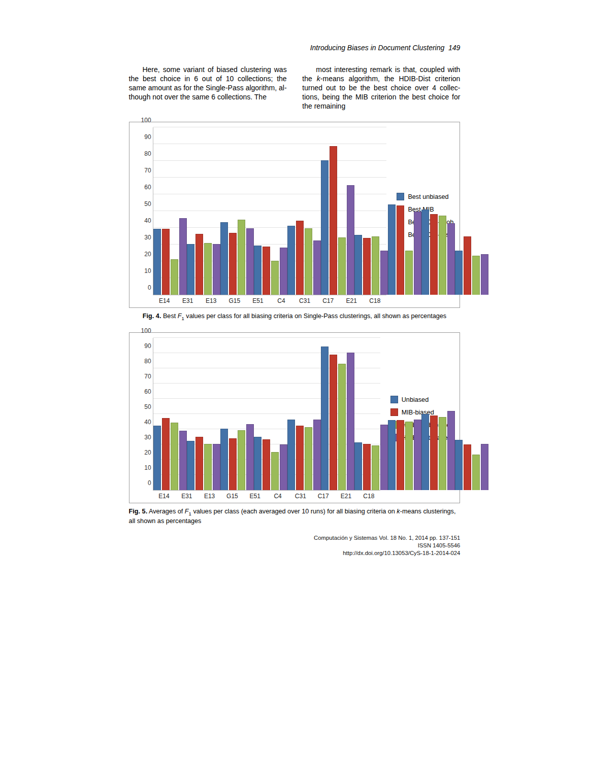Introducing Biases in Document Clustering 149
Here, some variant of biased clustering was the best choice in 6 out of 10 collections; the same amount as for the Single-Pass algorithm, although not over the same 6 collections. The
most interesting remark is that, coupled with the k-means algorithm, the HDIB-Dist criterion turned out to be the best choice over 4 collections, being the MIB criterion the best choice for the remaining
100
90
80
70
60
50
40
30
20
10
0
E14 E31 E13 G15 E51 C4 C31 C17 E21 C18
Best unbiased
Best MIB
Best HDIB-Prob
Best HDIB-Dist
Fig. 4. Best F1 values per class for all biasing criteria on Single-Pass clusterings, all shown as percentages
100
90
80
70
60
50
40
30
20
10
0
E14 E31 E13 G15 E51 C4 C31 C17 E21 C18
Unbiased
MIB-biased
HDIB-Prob-biased
HDIB-Dist-biased
Fig. 5. Averages of F1 values per class (each averaged over 10 runs) for all biasing criteria on k-means clusterings, all shown as percentages
Computación y Sistemas Vol. 18 No. 1, 2014 pp. 137-151
ISSN 1405-5546
http://dx.doi.org/10.13053/CyS-18-1-2014-024